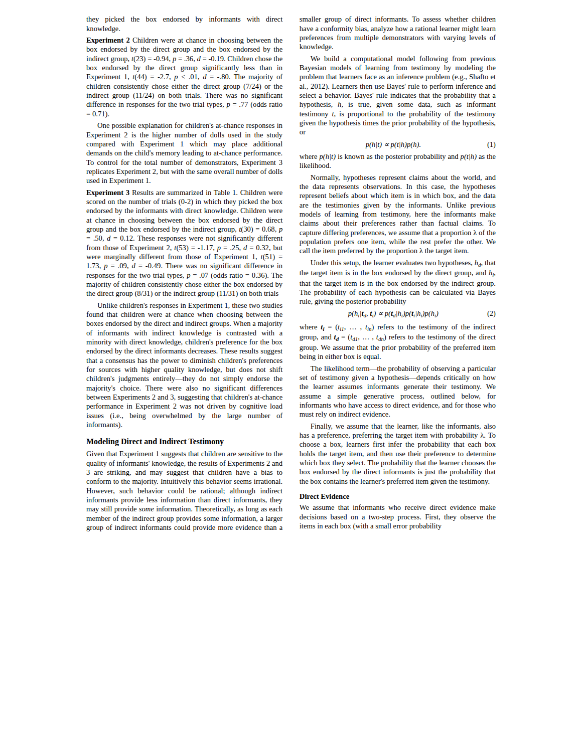they picked the box endorsed by informants with direct knowledge.
Experiment 2 Children were at chance in choosing between the box endorsed by the direct group and the box endorsed by the indirect group, t(23) = -0.94, p = .36, d = -0.19. Children chose the box endorsed by the direct group significantly less than in Experiment 1, t(44) = -2.7, p < .01, d = -.80. The majority of children consistently chose either the direct group (7/24) or the indirect group (11/24) on both trials. There was no significant difference in responses for the two trial types, p = .77 (odds ratio = 0.71).
One possible explanation for children's at-chance responses in Experiment 2 is the higher number of dolls used in the study compared with Experiment 1 which may place additional demands on the child's memory leading to at-chance performance. To control for the total number of demonstrators, Experiment 3 replicates Experiment 2, but with the same overall number of dolls used in Experiment 1.
Experiment 3 Results are summarized in Table 1. Children were scored on the number of trials (0-2) in which they picked the box endorsed by the informants with direct knowledge. Children were at chance in choosing between the box endorsed by the direct group and the box endorsed by the indirect group, t(30) = 0.68, p = .50, d = 0.12. These responses were not significantly different from those of Experiment 2, t(53) = -1.17, p = .25, d = 0.32, but were marginally different from those of Experiment 1, t(51) = 1.73, p = .09, d = -0.49. There was no significant difference in responses for the two trial types, p = .07 (odds ratio = 0.36). The majority of children consistently chose either the box endorsed by the direct group (8/31) or the indirect group (11/31) on both trials
Unlike children's responses in Experiment 1, these two studies found that children were at chance when choosing between the boxes endorsed by the direct and indirect groups. When a majority of informants with indirect knowledge is contrasted with a minority with direct knowledge, children's preference for the box endorsed by the direct informants decreases. These results suggest that a consensus has the power to diminish children's preferences for sources with higher quality knowledge, but does not shift children's judgments entirely—they do not simply endorse the majority's choice. There were also no significant differences between Experiments 2 and 3, suggesting that children's at-chance performance in Experiment 2 was not driven by cognitive load issues (i.e., being overwhelmed by the large number of informants).
Modeling Direct and Indirect Testimony
Given that Experiment 1 suggests that children are sensitive to the quality of informants' knowledge, the results of Experiments 2 and 3 are striking, and may suggest that children have a bias to conform to the majority. Intuitively this behavior seems irrational. However, such behavior could be rational; although indirect informants provide less information than direct informants, they may still provide some information. Theoretically, as long as each member of the indirect group provides some information, a larger group of indirect informants could provide more evidence than a smaller group of direct informants. To assess whether children have a conformity bias, analyze how a rational learner might learn preferences from multiple demonstrators with varying levels of knowledge.
We build a computational model following from previous Bayesian models of learning from testimony by modeling the problem that learners face as an inference problem (e.g., Shafto et al., 2012). Learners then use Bayes' rule to perform inference and select a behavior. Bayes' rule indicates that the probability that a hypothesis, h, is true, given some data, such as informant testimony t, is proportional to the probability of the testimony given the hypothesis times the prior probability of the hypothesis, or
p(h|t) ∝ p(t|h)p(h).(1)
where p(h|t) is known as the posterior probability and p(t|h) as the likelihood.
Normally, hypotheses represent claims about the world, and the data represents observations. In this case, the hypotheses represent beliefs about which item is in which box, and the data are the testimonies given by the informants. Unlike previous models of learning from testimony, here the informants make claims about their preferences rather than factual claims. To capture differing preferences, we assume that a proportion λ of the population prefers one item, while the rest prefer the other. We call the item preferred by the proportion λ the target item.
Under this setup, the learner evaluates two hypotheses, hd, that the target item is in the box endorsed by the direct group, and hi, that the target item is in the box endorsed by the indirect group. The probability of each hypothesis can be calculated via Bayes rule, giving the posterior probability
p(hi|td, ti) ∝ p(td|hi)p(ti|hi)p(hi)(2)
where ti = (ti1, … , tin) refers to the testimony of the indirect group, and td = (td1, … , tdn) refers to the testimony of the direct group. We assume that the prior probability of the preferred item being in either box is equal.
The likelihood term—the probability of observing a particular set of testimony given a hypothesis—depends critically on how the learner assumes informants generate their testimony. We assume a simple generative process, outlined below, for informants who have access to direct evidence, and for those who must rely on indirect evidence.
Finally, we assume that the learner, like the informants, also has a preference, preferring the target item with probability λ. To choose a box, learners first infer the probability that each box holds the target item, and then use their preference to determine which box they select. The probability that the learner chooses the box endorsed by the direct informants is just the probability that the box contains the learner's preferred item given the testimony.
Direct Evidence
We assume that informants who receive direct evidence make decisions based on a two-step process. First, they observe the items in each box (with a small error probability